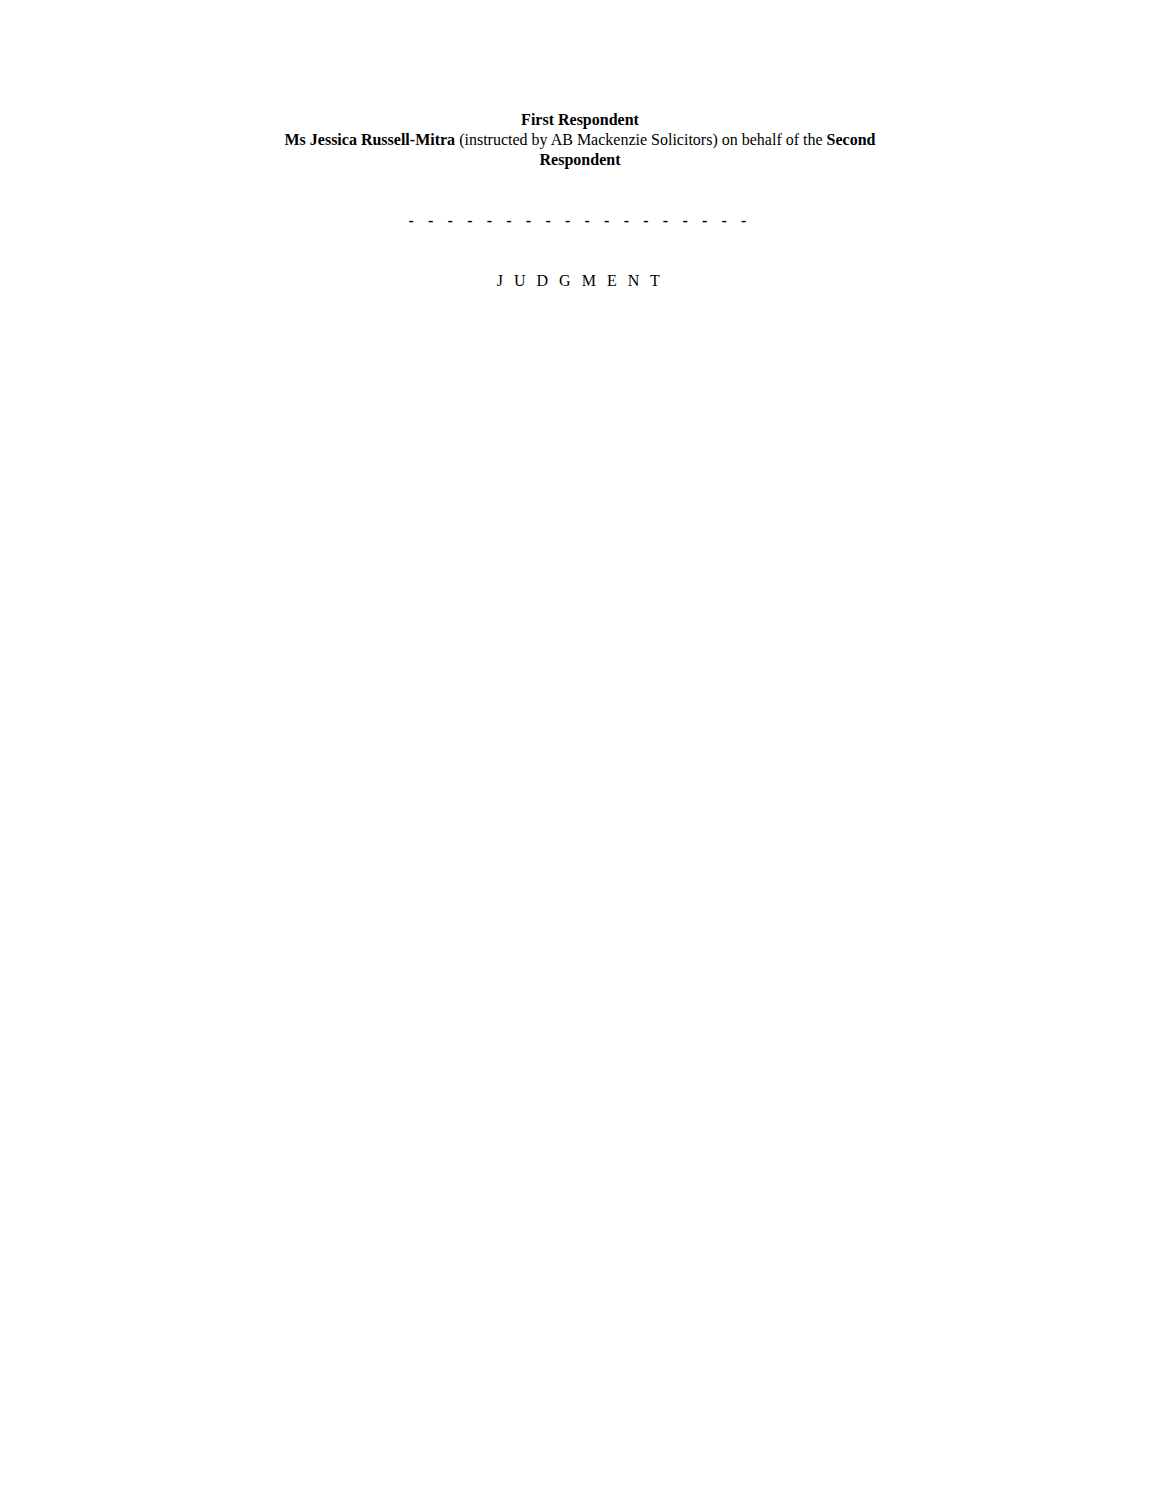First Respondent
Ms Jessica Russell-Mitra (instructed by AB Mackenzie Solicitors) on behalf of the Second
Respondent
- - - - - - - - - - - - - - - - - -
J U D G M E N T